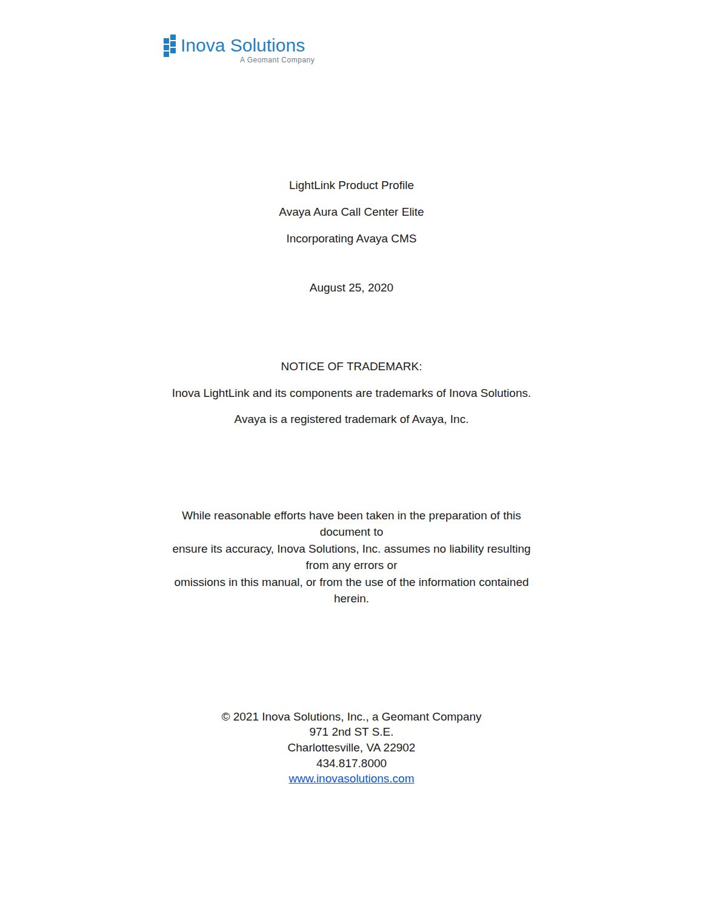Inova Solutions A Geomant Company
LightLink Product Profile
Avaya Aura Call Center Elite
Incorporating Avaya CMS
August 25, 2020
NOTICE OF TRADEMARK:
Inova LightLink and its components are trademarks of Inova Solutions.
Avaya is a registered trademark of Avaya, Inc.
While reasonable efforts have been taken in the preparation of this document to
ensure its accuracy, Inova Solutions, Inc. assumes no liability resulting from any errors or
omissions in this manual, or from the use of the information contained herein.
© 2021 Inova Solutions, Inc., a Geomant Company
971 2nd ST S.E.
Charlottesville, VA 22902
434.817.8000
www.inovasolutions.com